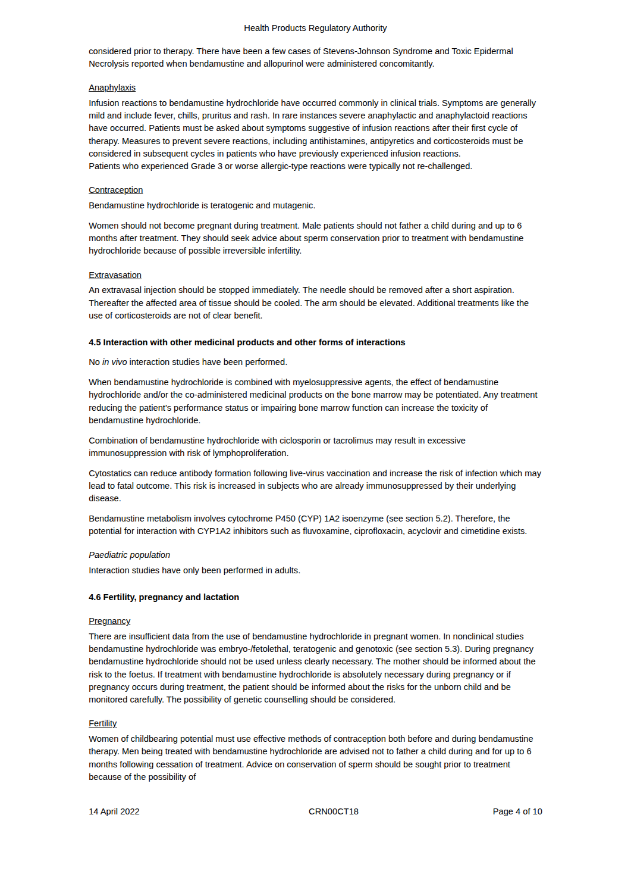Health Products Regulatory Authority
considered prior to therapy. There have been a few cases of Stevens-Johnson Syndrome and Toxic Epidermal Necrolysis reported when bendamustine and allopurinol were administered concomitantly.
Anaphylaxis
Infusion reactions to bendamustine hydrochloride have occurred commonly in clinical trials. Symptoms are generally mild and include fever, chills, pruritus and rash. In rare instances severe anaphylactic and anaphylactoid reactions have occurred. Patients must be asked about symptoms suggestive of infusion reactions after their first cycle of therapy. Measures to prevent severe reactions, including antihistamines, antipyretics and corticosteroids must be considered in subsequent cycles in patients who have previously experienced infusion reactions.
Patients who experienced Grade 3 or worse allergic-type reactions were typically not re-challenged.
Contraception
Bendamustine hydrochloride is teratogenic and mutagenic.
Women should not become pregnant during treatment. Male patients should not father a child during and up to 6 months after treatment. They should seek advice about sperm conservation prior to treatment with bendamustine hydrochloride because of possible irreversible infertility.
Extravasation
An extravasal injection should be stopped immediately. The needle should be removed after a short aspiration. Thereafter the affected area of tissue should be cooled. The arm should be elevated. Additional treatments like the use of corticosteroids are not of clear benefit.
4.5 Interaction with other medicinal products and other forms of interactions
No in vivo interaction studies have been performed.
When bendamustine hydrochloride is combined with myelosuppressive agents, the effect of bendamustine hydrochloride and/or the co-administered medicinal products on the bone marrow may be potentiated. Any treatment reducing the patient's performance status or impairing bone marrow function can increase the toxicity of bendamustine hydrochloride.
Combination of bendamustine hydrochloride with ciclosporin or tacrolimus may result in excessive immunosuppression with risk of lymphoproliferation.
Cytostatics can reduce antibody formation following live-virus vaccination and increase the risk of infection which may lead to fatal outcome. This risk is increased in subjects who are already immunosuppressed by their underlying disease.
Bendamustine metabolism involves cytochrome P450 (CYP) 1A2 isoenzyme (see section 5.2). Therefore, the potential for interaction with CYP1A2 inhibitors such as fluvoxamine, ciprofloxacin, acyclovir and cimetidine exists.
Paediatric population
Interaction studies have only been performed in adults.
4.6 Fertility, pregnancy and lactation
Pregnancy
There are insufficient data from the use of bendamustine hydrochloride in pregnant women. In nonclinical studies bendamustine hydrochloride was embryo-/fetolethal, teratogenic and genotoxic (see section 5.3). During pregnancy bendamustine hydrochloride should not be used unless clearly necessary. The mother should be informed about the risk to the foetus. If treatment with bendamustine hydrochloride is absolutely necessary during pregnancy or if pregnancy occurs during treatment, the patient should be informed about the risks for the unborn child and be monitored carefully. The possibility of genetic counselling should be considered.
Fertility
Women of childbearing potential must use effective methods of contraception both before and during bendamustine therapy. Men being treated with bendamustine hydrochloride are advised not to father a child during and for up to 6 months following cessation of treatment. Advice on conservation of sperm should be sought prior to treatment because of the possibility of
14 April 2022 CRN00CT18 Page 4 of 10